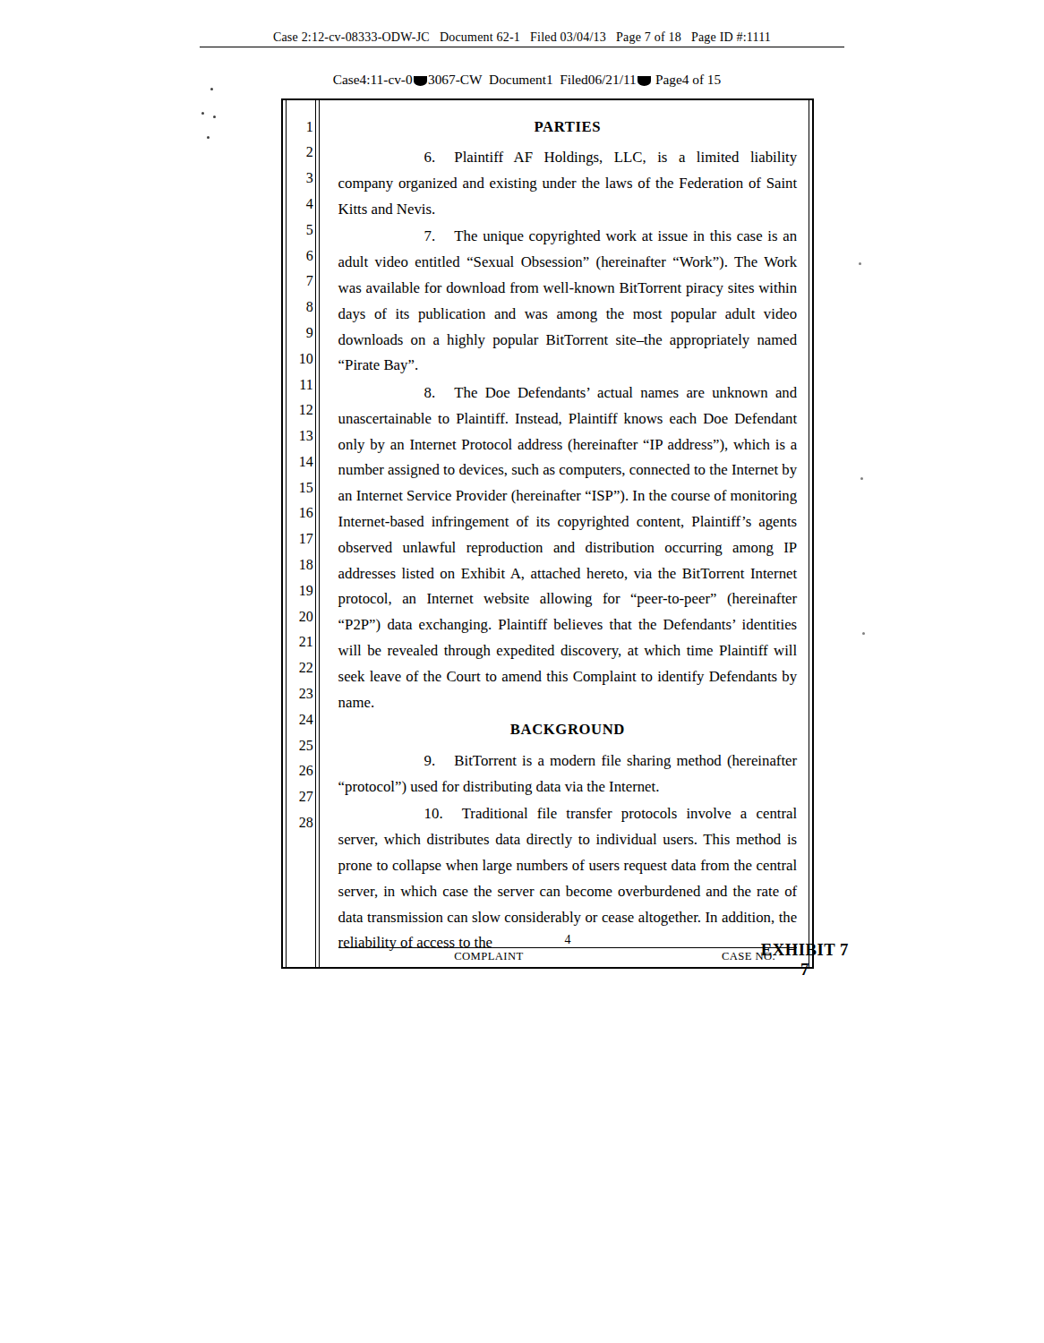Case 2:12-cv-08333-ODW-JC Document 62-1 Filed 03/04/13 Page 7 of 18 Page ID #:1111
Case4:11-cv-0 3067-CW Document1 Filed06/21/11 Page4 of 15
1
2
3
4
5
6
7
8
9
10
11
12
13
14
15
16
17
18
19
20
21
22
23
24
25
26
27
28
PARTIES
6. Plaintiff AF Holdings, LLC, is a limited liability company organized and existing under the laws of the Federation of Saint Kitts and Nevis.
7. The unique copyrighted work at issue in this case is an adult video entitled “Sexual Obsession” (hereinafter “Work”). The Work was available for download from well-known BitTorrent piracy sites within days of its publication and was among the most popular adult video downloads on a highly popular BitTorrent site–the appropriately named “Pirate Bay”.
8. The Doe Defendants’ actual names are unknown and unascertainable to Plaintiff. Instead, Plaintiff knows each Doe Defendant only by an Internet Protocol address (hereinafter “IP address”), which is a number assigned to devices, such as computers, connected to the Internet by an Internet Service Provider (hereinafter “ISP”). In the course of monitoring Internet-based infringement of its copyrighted content, Plaintiff’s agents observed unlawful reproduction and distribution occurring among IP addresses listed on Exhibit A, attached hereto, via the BitTorrent Internet protocol, an Internet website allowing for “peer-to-peer” (hereinafter “P2P”) data exchanging. Plaintiff believes that the Defendants’ identities will be revealed through expedited discovery, at which time Plaintiff will seek leave of the Court to amend this Complaint to identify Defendants by name.
BACKGROUND
9. BitTorrent is a modern file sharing method (hereinafter “protocol”) used for distributing data via the Internet.
10. Traditional file transfer protocols involve a central server, which distributes data directly to individual users. This method is prone to collapse when large numbers of users request data from the central server, in which case the server can become overburdened and the rate of data transmission can slow considerably or cease altogether. In addition, the reliability of access to the
4
COMPLAINT CASE NO.
EXHIBIT 7
7